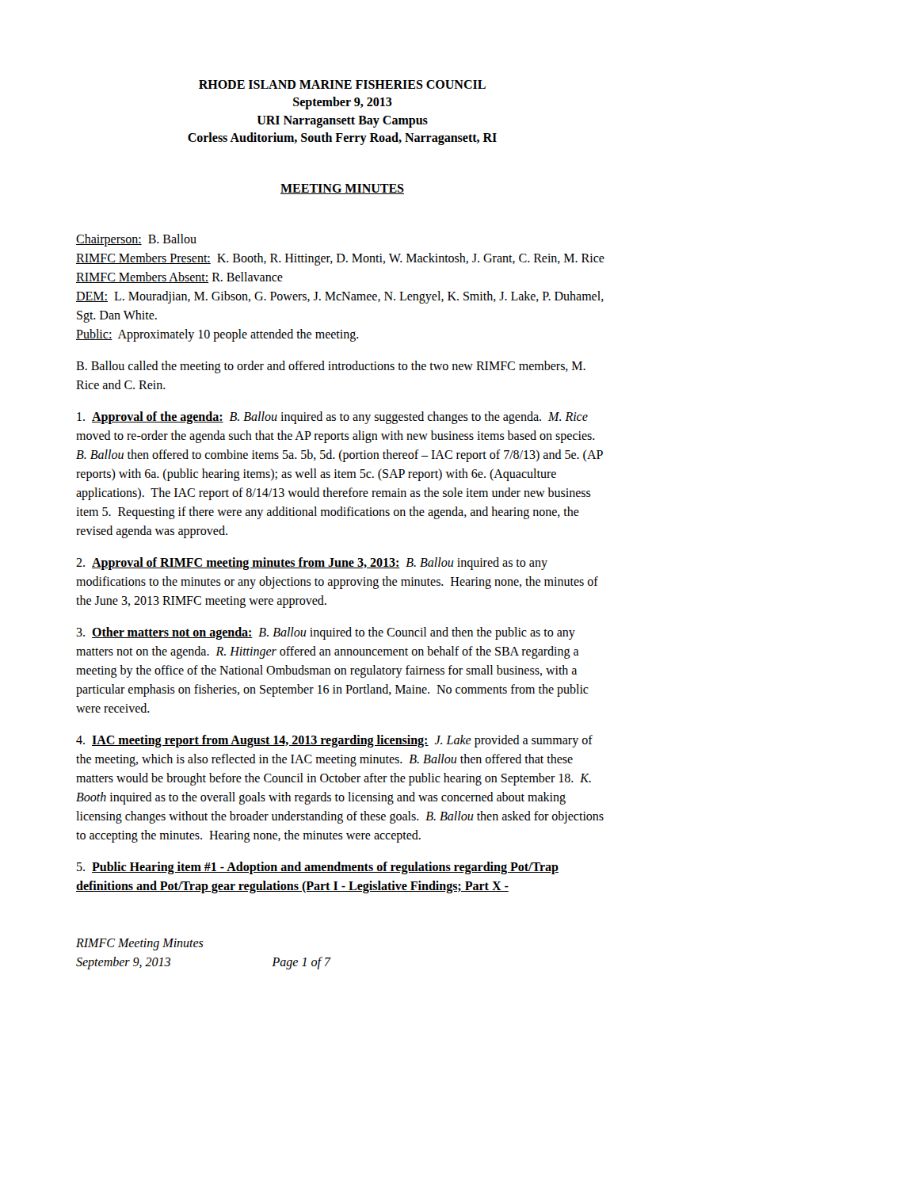RHODE ISLAND MARINE FISHERIES COUNCIL
September 9, 2013
URI Narragansett Bay Campus
Corless Auditorium, South Ferry Road, Narragansett, RI
MEETING MINUTES
Chairperson: B. Ballou
RIMFC Members Present: K. Booth, R. Hittinger, D. Monti, W. Mackintosh, J. Grant, C. Rein, M. Rice
RIMFC Members Absent: R. Bellavance
DEM: L. Mouradjian, M. Gibson, G. Powers, J. McNamee, N. Lengyel, K. Smith, J. Lake, P. Duhamel, Sgt. Dan White.
Public: Approximately 10 people attended the meeting.
B. Ballou called the meeting to order and offered introductions to the two new RIMFC members, M. Rice and C. Rein.
1. Approval of the agenda: B. Ballou inquired as to any suggested changes to the agenda. M. Rice moved to re-order the agenda such that the AP reports align with new business items based on species. B. Ballou then offered to combine items 5a. 5b, 5d. (portion thereof – IAC report of 7/8/13) and 5e. (AP reports) with 6a. (public hearing items); as well as item 5c. (SAP report) with 6e. (Aquaculture applications). The IAC report of 8/14/13 would therefore remain as the sole item under new business item 5. Requesting if there were any additional modifications on the agenda, and hearing none, the revised agenda was approved.
2. Approval of RIMFC meeting minutes from June 3, 2013: B. Ballou inquired as to any modifications to the minutes or any objections to approving the minutes. Hearing none, the minutes of the June 3, 2013 RIMFC meeting were approved.
3. Other matters not on agenda: B. Ballou inquired to the Council and then the public as to any matters not on the agenda. R. Hittinger offered an announcement on behalf of the SBA regarding a meeting by the office of the National Ombudsman on regulatory fairness for small business, with a particular emphasis on fisheries, on September 16 in Portland, Maine. No comments from the public were received.
4. IAC meeting report from August 14, 2013 regarding licensing: J. Lake provided a summary of the meeting, which is also reflected in the IAC meeting minutes. B. Ballou then offered that these matters would be brought before the Council in October after the public hearing on September 18. K. Booth inquired as to the overall goals with regards to licensing and was concerned about making licensing changes without the broader understanding of these goals. B. Ballou then asked for objections to accepting the minutes. Hearing none, the minutes were accepted.
5. Public Hearing item #1 - Adoption and amendments of regulations regarding Pot/Trap definitions and Pot/Trap gear regulations (Part I - Legislative Findings; Part X -
RIMFC Meeting Minutes
September 9, 2013 Page 1 of 7